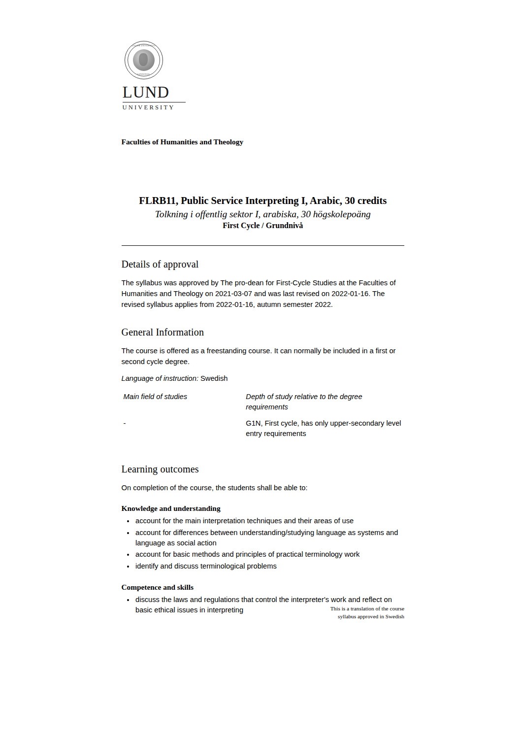SIGILLUM UNIVERSITATIS
LUNDENSIS
LUND
UNIVERSITY
Faculties of Humanities and Theology
FLRB11, Public Service Interpreting I, Arabic, 30 credits
Tolkning i offentlig sektor I, arabiska, 30 högskolepoäng
First Cycle / Grundnivå
Details of approval
The syllabus was approved by The pro-dean for First-Cycle Studies at the Faculties of Humanities and Theology on 2021-03-07 and was last revised on 2022-01-16. The revised syllabus applies from 2022-01-16, autumn semester 2022.
General Information
The course is offered as a freestanding course. It can normally be included in a first or second cycle degree.
Language of instruction: Swedish
| Main field of studies | Depth of study relative to the degree requirements |
| - | G1N, First cycle, has only upper-secondary level entry requirements |
Learning outcomes
On completion of the course, the students shall be able to:
Knowledge and understanding
account for the main interpretation techniques and their areas of use
account for differences between understanding/studying language as systems and language as social action
account for basic methods and principles of practical terminology work
identify and discuss terminological problems
Competence and skills
discuss the laws and regulations that control the interpreter's work and reflect on basic ethical issues in interpreting
This is a translation of the course
syllabus approved in Swedish